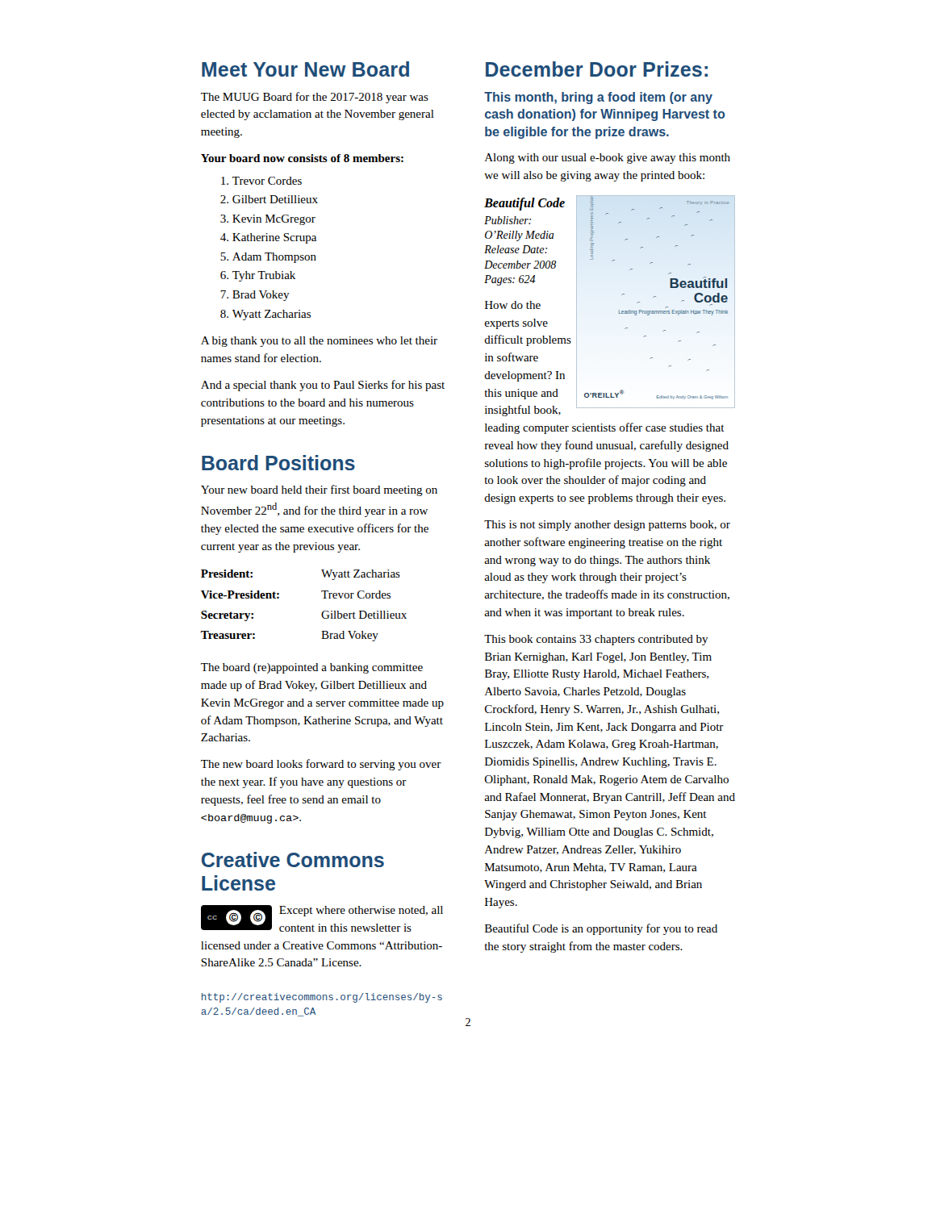Meet Your New Board
The MUUG Board for the 2017-2018 year was elected by acclamation at the November general meeting.
Your board now consists of 8 members:
Trevor Cordes
Gilbert Detillieux
Kevin McGregor
Katherine Scrupa
Adam Thompson
Tyhr Trubiak
Brad Vokey
Wyatt Zacharias
A big thank you to all the nominees who let their names stand for election.
And a special thank you to Paul Sierks for his past contributions to the board and his numerous presentations at our meetings.
Board Positions
Your new board held their first board meeting on November 22nd, and for the third year in a row they elected the same executive officers for the current year as the previous year.
| President: | Wyatt Zacharias |
| Vice-President: | Trevor Cordes |
| Secretary: | Gilbert Detillieux |
| Treasurer: | Brad Vokey |
The board (re)appointed a banking committee made up of Brad Vokey, Gilbert Detillieux and Kevin McGregor and a server committee made up of Adam Thompson, Katherine Scrupa, and Wyatt Zacharias.
The new board looks forward to serving you over the next year. If you have any questions or requests, feel free to send an email to <board@muug.ca>.
Creative Commons License
CC Ⓒ Ⓒ
Except where otherwise noted, all content in this newsletter is licensed under a Creative Commons “Attribution-ShareAlike 2.5 Canada” License.
http://creativecommons.org/licenses/by-sa/2.5/ca/deed.en_CA
December Door Prizes:
This month, bring a food item (or any cash donation) for Winnipeg Harvest to be eligible for the prize draws.
Along with our usual e-book give away this month we will also be giving away the printed book:
Theory in Practice
Leading Programmers Explain How They Think
Beautiful
Code
Leading Programmers Explain How They Think
O'REILLY®
Edited by Andy Oram & Greg Wilson
Beautiful Code
Publisher: O’Reilly Media
Release Date: December 2008
Pages: 624
How do the experts solve difficult problems in software development? In this unique and insightful book, leading computer scientists offer case studies that reveal how they found unusual, carefully designed solutions to high-profile projects. You will be able to look over the shoulder of major coding and design experts to see problems through their eyes.
This is not simply another design patterns book, or another software engineering treatise on the right and wrong way to do things. The authors think aloud as they work through their project’s architecture, the tradeoffs made in its construction, and when it was important to break rules.
This book contains 33 chapters contributed by Brian Kernighan, Karl Fogel, Jon Bentley, Tim Bray, Elliotte Rusty Harold, Michael Feathers, Alberto Savoia, Charles Petzold, Douglas Crockford, Henry S. Warren, Jr., Ashish Gulhati, Lincoln Stein, Jim Kent, Jack Dongarra and Piotr Luszczek, Adam Kolawa, Greg Kroah-Hartman, Diomidis Spinellis, Andrew Kuchling, Travis E. Oliphant, Ronald Mak, Rogerio Atem de Carvalho and Rafael Monnerat, Bryan Cantrill, Jeff Dean and Sanjay Ghemawat, Simon Peyton Jones, Kent Dybvig, William Otte and Douglas C. Schmidt, Andrew Patzer, Andreas Zeller, Yukihiro Matsumoto, Arun Mehta, TV Raman, Laura Wingerd and Christopher Seiwald, and Brian Hayes.
Beautiful Code is an opportunity for you to read the story straight from the master coders.
2